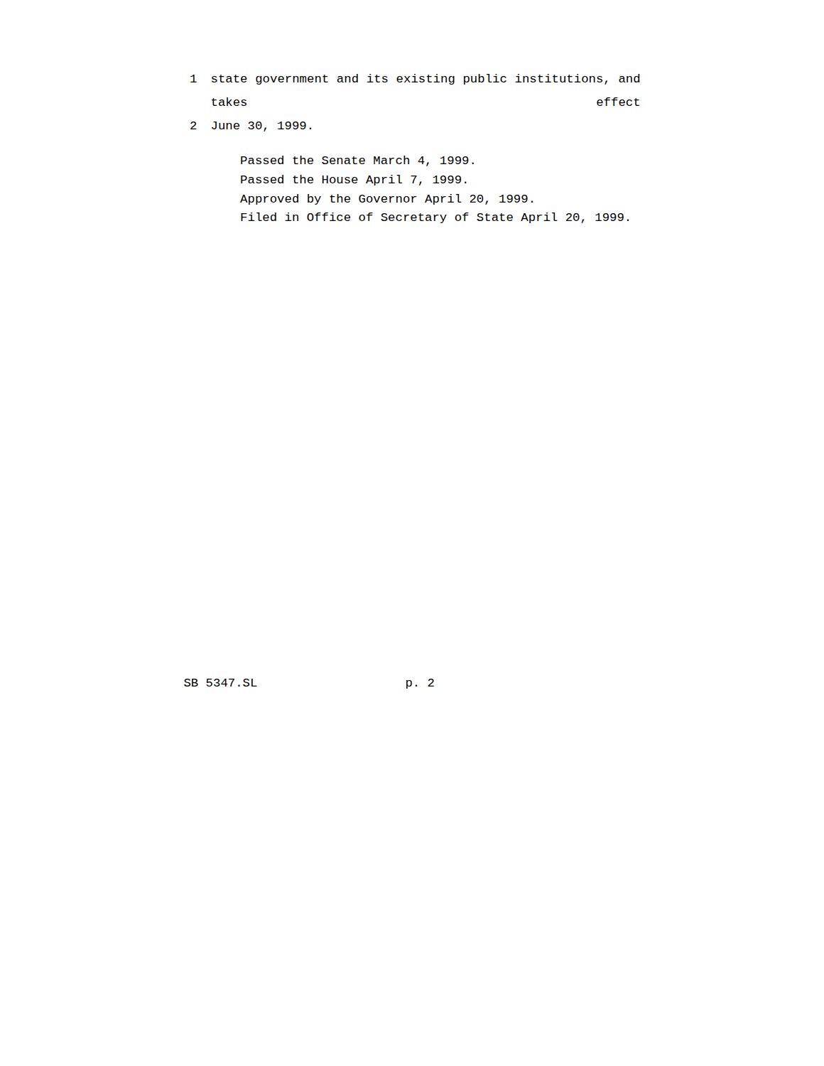1 state government and its existing public institutions, and takes effect
2 June 30, 1999.
Passed the Senate March 4, 1999. Passed the House April 7, 1999. Approved by the Governor April 20, 1999. Filed in Office of Secretary of State April 20, 1999.
SB 5347.SL p. 2